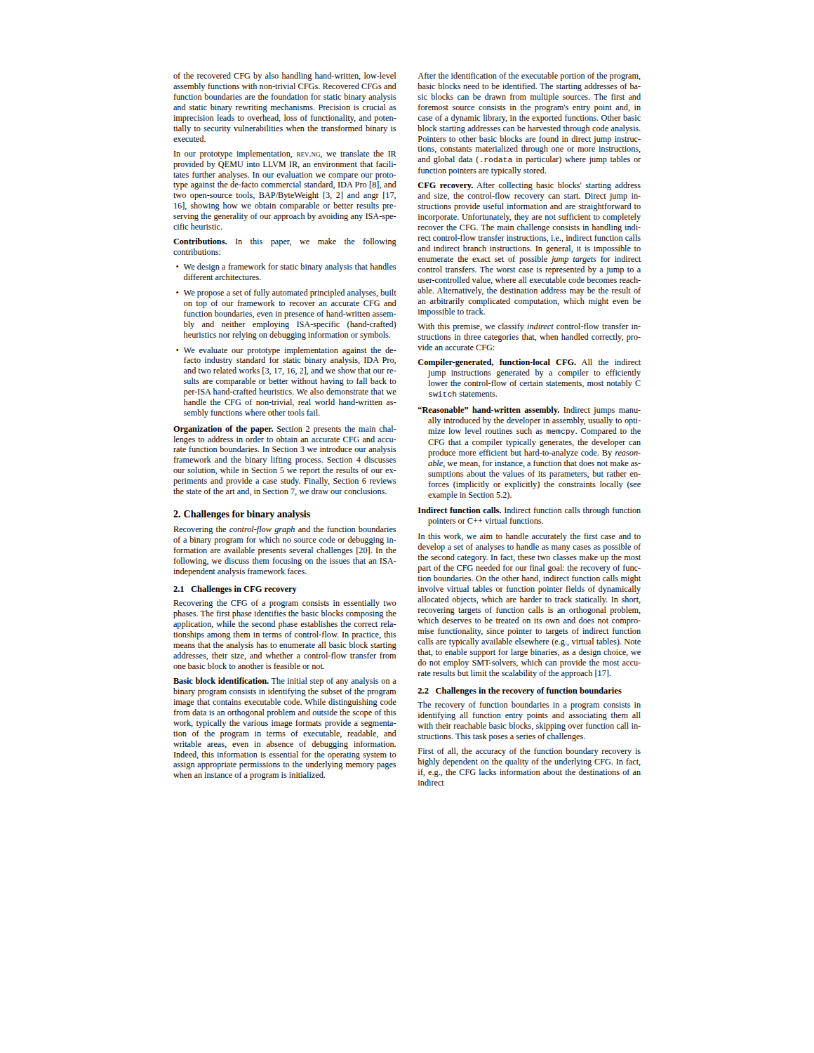of the recovered CFG by also handling hand-written, low-level assembly functions with non-trivial CFGs. Recovered CFGs and function boundaries are the foundation for static binary analysis and static binary rewriting mechanisms. Precision is crucial as imprecision leads to overhead, loss of functionality, and potentially to security vulnerabilities when the transformed binary is executed.
In our prototype implementation, rev.ng, we translate the IR provided by QEMU into LLVM IR, an environment that facilitates further analyses. In our evaluation we compare our prototype against the de-facto commercial standard, IDA Pro [8], and two open-source tools, BAP/ByteWeight [3, 2] and angr [17, 16], showing how we obtain comparable or better results preserving the generality of our approach by avoiding any ISA-specific heuristic.
Contributions. In this paper, we make the following contributions:
We design a framework for static binary analysis that handles different architectures.
We propose a set of fully automated principled analyses, built on top of our framework to recover an accurate CFG and function boundaries, even in presence of hand-written assembly and neither employing ISA-specific (hand-crafted) heuristics nor relying on debugging information or symbols.
We evaluate our prototype implementation against the de-facto industry standard for static binary analysis, IDA Pro, and two related works [3, 17, 16, 2], and we show that our results are comparable or better without having to fall back to per-ISA hand-crafted heuristics. We also demonstrate that we handle the CFG of non-trivial, real world hand-written assembly functions where other tools fail.
Organization of the paper. Section 2 presents the main challenges to address in order to obtain an accurate CFG and accurate function boundaries. In Section 3 we introduce our analysis framework and the binary lifting process. Section 4 discusses our solution, while in Section 5 we report the results of our experiments and provide a case study. Finally, Section 6 reviews the state of the art and, in Section 7, we draw our conclusions.
2. Challenges for binary analysis
Recovering the control-flow graph and the function boundaries of a binary program for which no source code or debugging information are available presents several challenges [20]. In the following, we discuss them focusing on the issues that an ISA-independent analysis framework faces.
2.1 Challenges in CFG recovery
Recovering the CFG of a program consists in essentially two phases. The first phase identifies the basic blocks composing the application, while the second phase establishes the correct relationships among them in terms of control-flow. In practice, this means that the analysis has to enumerate all basic block starting addresses, their size, and whether a control-flow transfer from one basic block to another is feasible or not.
Basic block identification. The initial step of any analysis on a binary program consists in identifying the subset of the program image that contains executable code. While distinguishing code from data is an orthogonal problem and outside the scope of this work, typically the various image formats provide a segmentation of the program in terms of executable, readable, and writable areas, even in absence of debugging information. Indeed, this information is essential for the operating system to assign appropriate permissions to the underlying memory pages when an instance of a program is initialized.
After the identification of the executable portion of the program, basic blocks need to be identified. The starting addresses of basic blocks can be drawn from multiple sources. The first and foremost source consists in the program's entry point and, in case of a dynamic library, in the exported functions. Other basic block starting addresses can be harvested through code analysis. Pointers to other basic blocks are found in direct jump instructions, constants materialized through one or more instructions, and global data (.rodata in particular) where jump tables or function pointers are typically stored.
CFG recovery. After collecting basic blocks' starting address and size, the control-flow recovery can start. Direct jump instructions provide useful information and are straightforward to incorporate. Unfortunately, they are not sufficient to completely recover the CFG. The main challenge consists in handling indirect control-flow transfer instructions, i.e., indirect function calls and indirect branch instructions. In general, it is impossible to enumerate the exact set of possible jump targets for indirect control transfers. The worst case is represented by a jump to a user-controlled value, where all executable code becomes reachable. Alternatively, the destination address may be the result of an arbitrarily complicated computation, which might even be impossible to track.
With this premise, we classify indirect control-flow transfer instructions in three categories that, when handled correctly, provide an accurate CFG:
Compiler-generated, function-local CFG. All the indirect jump instructions generated by a compiler to efficiently lower the control-flow of certain statements, most notably C switch statements.
“Reasonable” hand-written assembly. Indirect jumps manually introduced by the developer in assembly, usually to optimize low level routines such as memcpy. Compared to the CFG that a compiler typically generates, the developer can produce more efficient but hard-to-analyze code. By reasonable, we mean, for instance, a function that does not make assumptions about the values of its parameters, but rather enforces (implicitly or explicitly) the constraints locally (see example in Section 5.2).
Indirect function calls. Indirect function calls through function pointers or C++ virtual functions.
In this work, we aim to handle accurately the first case and to develop a set of analyses to handle as many cases as possible of the second category. In fact, these two classes make up the most part of the CFG needed for our final goal: the recovery of function boundaries. On the other hand, indirect function calls might involve virtual tables or function pointer fields of dynamically allocated objects, which are harder to track statically. In short, recovering targets of function calls is an orthogonal problem, which deserves to be treated on its own and does not compromise functionality, since pointer to targets of indirect function calls are typically available elsewhere (e.g., virtual tables). Note that, to enable support for large binaries, as a design choice, we do not employ SMT-solvers, which can provide the most accurate results but limit the scalability of the approach [17].
2.2 Challenges in the recovery of function boundaries
The recovery of function boundaries in a program consists in identifying all function entry points and associating them all with their reachable basic blocks, skipping over function call instructions. This task poses a series of challenges.
First of all, the accuracy of the function boundary recovery is highly dependent on the quality of the underlying CFG. In fact, if, e.g., the CFG lacks information about the destinations of an indirect